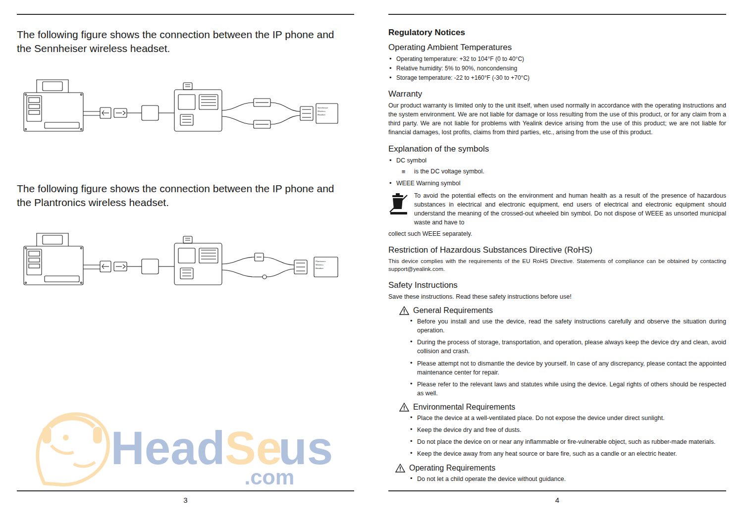The following figure shows the connection between the IP phone and the Sennheiser wireless headset.
Sennheiser Wireless Headset
The following figure shows the connection between the IP phone and the Plantronics wireless headset.
Plantronics Wireless Headset
Head Se us .com
3
Regulatory Notices
Operating Ambient Temperatures
Operating temperature: +32 to 104°F (0 to 40°C)
Relative humidity: 5% to 90%, noncondensing
Storage temperature: -22 to +160°F (-30 to +70°C)
Warranty
Our product warranty is limited only to the unit itself, when used normally in accordance with the operating instructions and the system environment. We are not liable for damage or loss resulting from the use of this product, or for any claim from a third party. We are not liable for problems with Yealink device arising from the use of this product; we are not liable for financial damages, lost profits, claims from third parties, etc., arising from the use of this product.
Explanation of the symbols
DC symbol
≡ is the DC voltage symbol.
WEEE Warning symbol
To avoid the potential effects on the environment and human health as a result of the presence of hazardous substances in electrical and electronic equipment, end users of electrical and electronic equipment should understand the meaning of the crossed-out wheeled bin symbol. Do not dispose of WEEE as unsorted municipal waste and have to
collect such WEEE separately.
Restriction of Hazardous Substances Directive (RoHS)
This device complies with the requirements of the EU RoHS Directive. Statements of compliance can be obtained by contacting support@yealink.com.
Safety Instructions
Save these instructions. Read these safety instructions before use!
General Requirements
Before you install and use the device, read the safety instructions carefully and observe the situation during operation.
During the process of storage, transportation, and operation, please always keep the device dry and clean, avoid collision and crash.
Please attempt not to dismantle the device by yourself. In case of any discrepancy, please contact the appointed maintenance center for repair.
Please refer to the relevant laws and statutes while using the device. Legal rights of others should be respected as well.
Environmental Requirements
Place the device at a well-ventilated place. Do not expose the device under direct sunlight.
Keep the device dry and free of dusts.
Do not place the device on or near any inflammable or fire-vulnerable object, such as rubber-made materials.
Keep the device away from any heat source or bare fire, such as a candle or an electric heater.
Operating Requirements
Do not let a child operate the device without guidance.
4